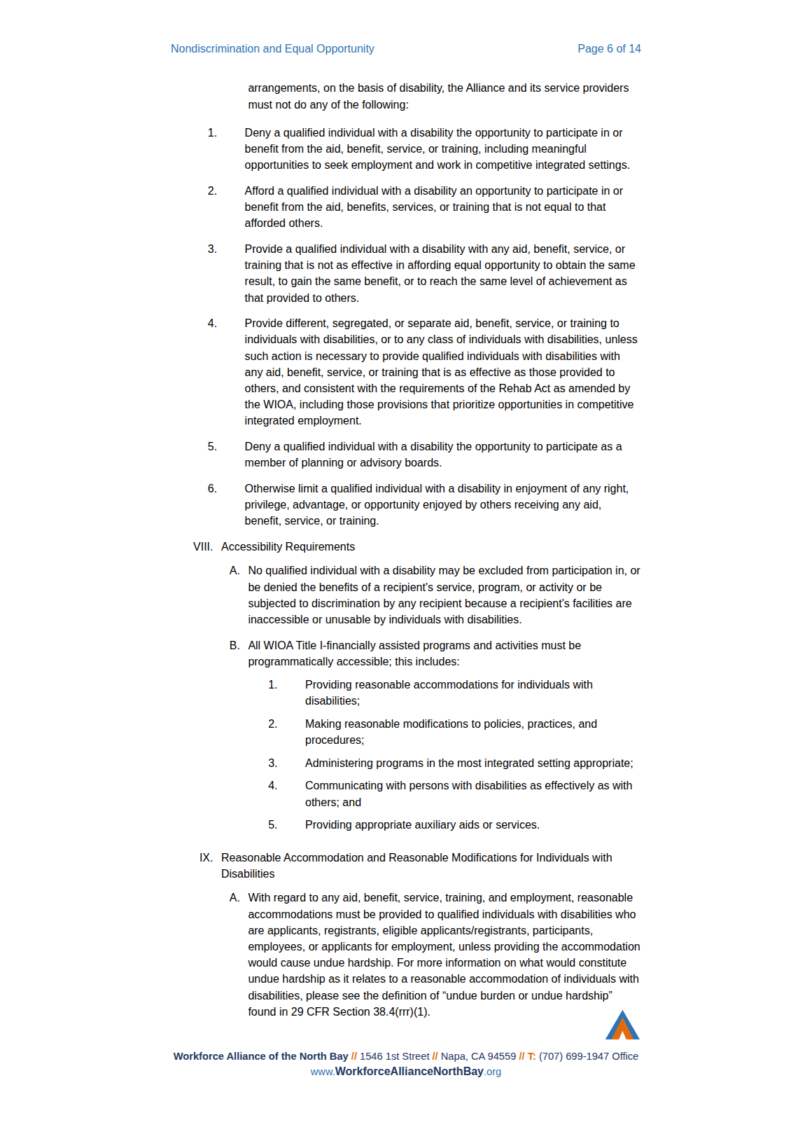Nondiscrimination and Equal Opportunity Page 6 of 14
arrangements, on the basis of disability, the Alliance and its service providers must not do any of the following:
1. Deny a qualified individual with a disability the opportunity to participate in or benefit from the aid, benefit, service, or training, including meaningful opportunities to seek employment and work in competitive integrated settings.
2. Afford a qualified individual with a disability an opportunity to participate in or benefit from the aid, benefits, services, or training that is not equal to that afforded others.
3. Provide a qualified individual with a disability with any aid, benefit, service, or training that is not as effective in affording equal opportunity to obtain the same result, to gain the same benefit, or to reach the same level of achievement as that provided to others.
4. Provide different, segregated, or separate aid, benefit, service, or training to individuals with disabilities, or to any class of individuals with disabilities, unless such action is necessary to provide qualified individuals with disabilities with any aid, benefit, service, or training that is as effective as those provided to others, and consistent with the requirements of the Rehab Act as amended by the WIOA, including those provisions that prioritize opportunities in competitive integrated employment.
5. Deny a qualified individual with a disability the opportunity to participate as a member of planning or advisory boards.
6. Otherwise limit a qualified individual with a disability in enjoyment of any right, privilege, advantage, or opportunity enjoyed by others receiving any aid, benefit, service, or training.
VIII. Accessibility Requirements
A. No qualified individual with a disability may be excluded from participation in, or be denied the benefits of a recipient's service, program, or activity or be subjected to discrimination by any recipient because a recipient's facilities are inaccessible or unusable by individuals with disabilities.
B. All WIOA Title I-financially assisted programs and activities must be programmatically accessible; this includes:
1. Providing reasonable accommodations for individuals with disabilities;
2. Making reasonable modifications to policies, practices, and procedures;
3. Administering programs in the most integrated setting appropriate;
4. Communicating with persons with disabilities as effectively as with others; and
5. Providing appropriate auxiliary aids or services.
IX. Reasonable Accommodation and Reasonable Modifications for Individuals with Disabilities
A. With regard to any aid, benefit, service, training, and employment, reasonable accommodations must be provided to qualified individuals with disabilities who are applicants, registrants, eligible applicants/registrants, participants, employees, or applicants for employment, unless providing the accommodation would cause undue hardship. For more information on what would constitute undue hardship as it relates to a reasonable accommodation of individuals with disabilities, please see the definition of “undue burden or undue hardship” found in 29 CFR Section 38.4(rrr)(1).
Workforce Alliance of the North Bay // 1546 1st Street // Napa, CA 94559 // T: (707) 699-1947 Office
www.WorkforceAllianceNorthBay.org